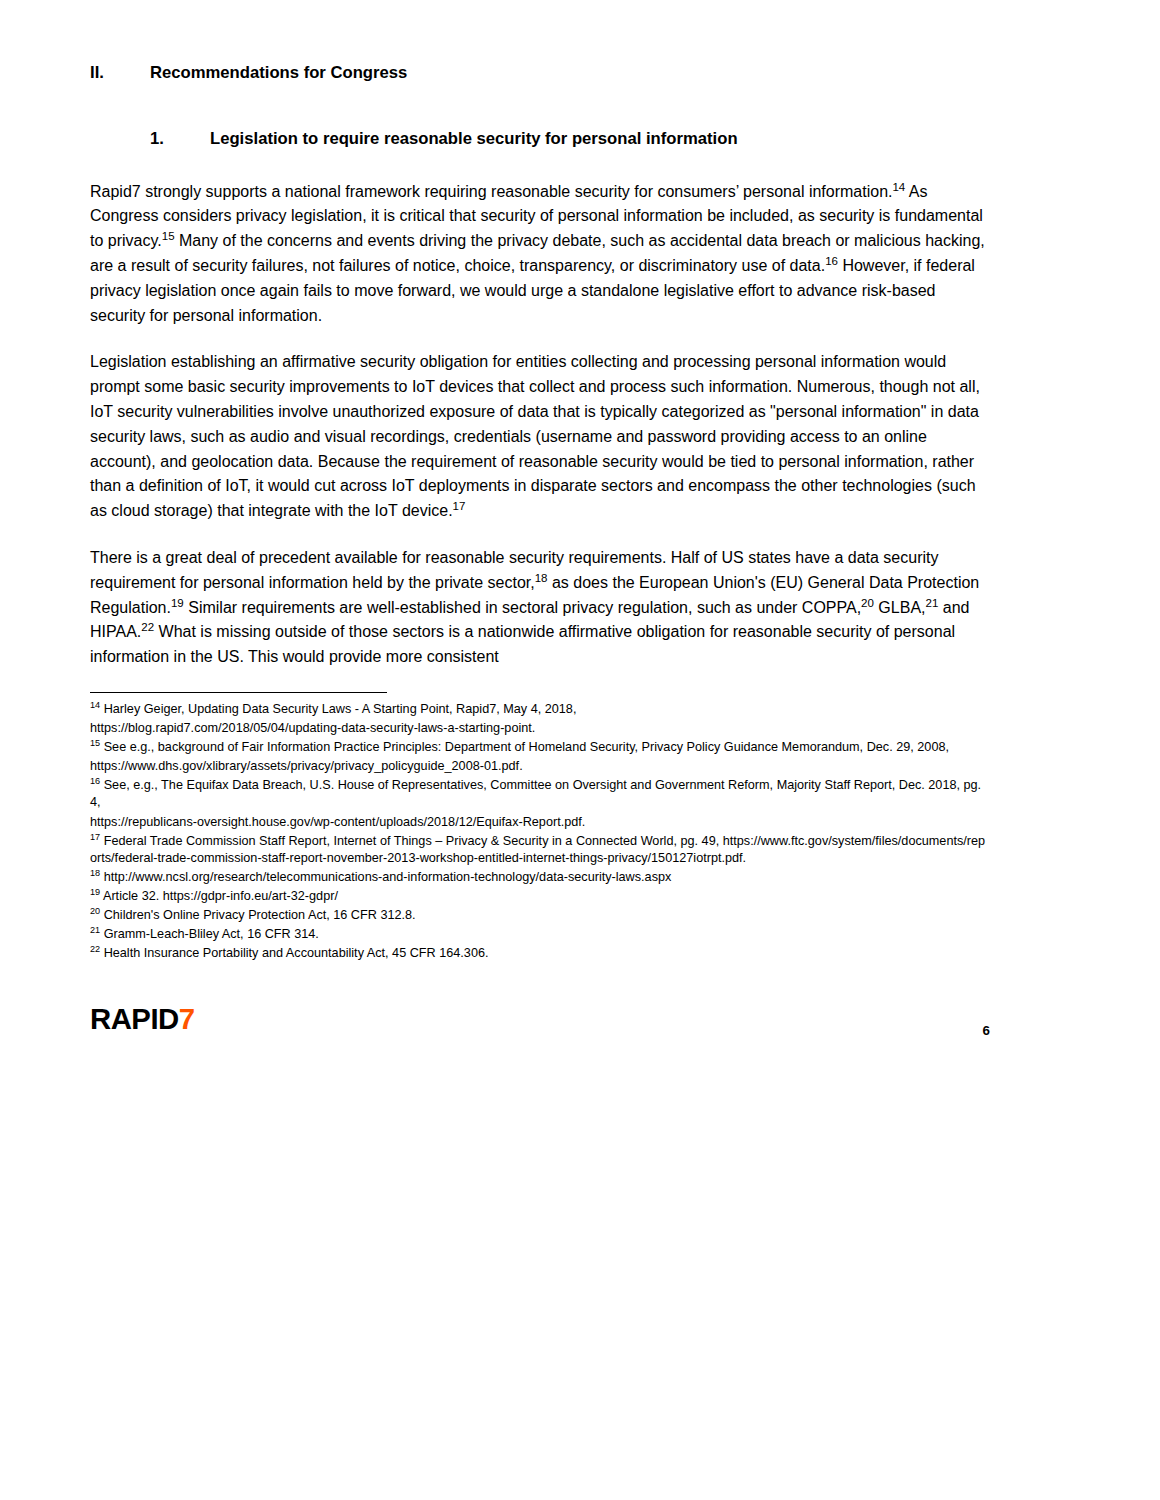II. Recommendations for Congress
1. Legislation to require reasonable security for personal information
Rapid7 strongly supports a national framework requiring reasonable security for consumers’ personal information.14 As Congress considers privacy legislation, it is critical that security of personal information be included, as security is fundamental to privacy.15 Many of the concerns and events driving the privacy debate, such as accidental data breach or malicious hacking, are a result of security failures, not failures of notice, choice, transparency, or discriminatory use of data.16 However, if federal privacy legislation once again fails to move forward, we would urge a standalone legislative effort to advance risk-based security for personal information.
Legislation establishing an affirmative security obligation for entities collecting and processing personal information would prompt some basic security improvements to IoT devices that collect and process such information. Numerous, though not all, IoT security vulnerabilities involve unauthorized exposure of data that is typically categorized as "personal information" in data security laws, such as audio and visual recordings, credentials (username and password providing access to an online account), and geolocation data. Because the requirement of reasonable security would be tied to personal information, rather than a definition of IoT, it would cut across IoT deployments in disparate sectors and encompass the other technologies (such as cloud storage) that integrate with the IoT device.17
There is a great deal of precedent available for reasonable security requirements. Half of US states have a data security requirement for personal information held by the private sector,18 as does the European Union's (EU) General Data Protection Regulation.19 Similar requirements are well-established in sectoral privacy regulation, such as under COPPA,20 GLBA,21 and HIPAA.22 What is missing outside of those sectors is a nationwide affirmative obligation for reasonable security of personal information in the US. This would provide more consistent
14 Harley Geiger, Updating Data Security Laws - A Starting Point, Rapid7, May 4, 2018,
https://blog.rapid7.com/2018/05/04/updating-data-security-laws-a-starting-point.
15 See e.g., background of Fair Information Practice Principles: Department of Homeland Security, Privacy Policy Guidance Memorandum, Dec. 29, 2008,
https://www.dhs.gov/xlibrary/assets/privacy/privacy_policyguide_2008-01.pdf.
16 See, e.g., The Equifax Data Breach, U.S. House of Representatives, Committee on Oversight and Government Reform, Majority Staff Report, Dec. 2018, pg. 4,
https://republicans-oversight.house.gov/wp-content/uploads/2018/12/Equifax-Report.pdf.
17 Federal Trade Commission Staff Report, Internet of Things – Privacy & Security in a Connected World, pg. 49, https://www.ftc.gov/system/files/documents/reports/federal-trade-commission-staff-report-november-2013-workshop-entitled-internet-things-privacy/150127iotrpt.pdf.
18 http://www.ncsl.org/research/telecommunications-and-information-technology/data-security-laws.aspx
19 Article 32. https://gdpr-info.eu/art-32-gdpr/
20 Children's Online Privacy Protection Act, 16 CFR 312.8.
21 Gramm-Leach-Bliley Act, 16 CFR 314.
22 Health Insurance Portability and Accountability Act, 45 CFR 164.306.
RAPID7
6